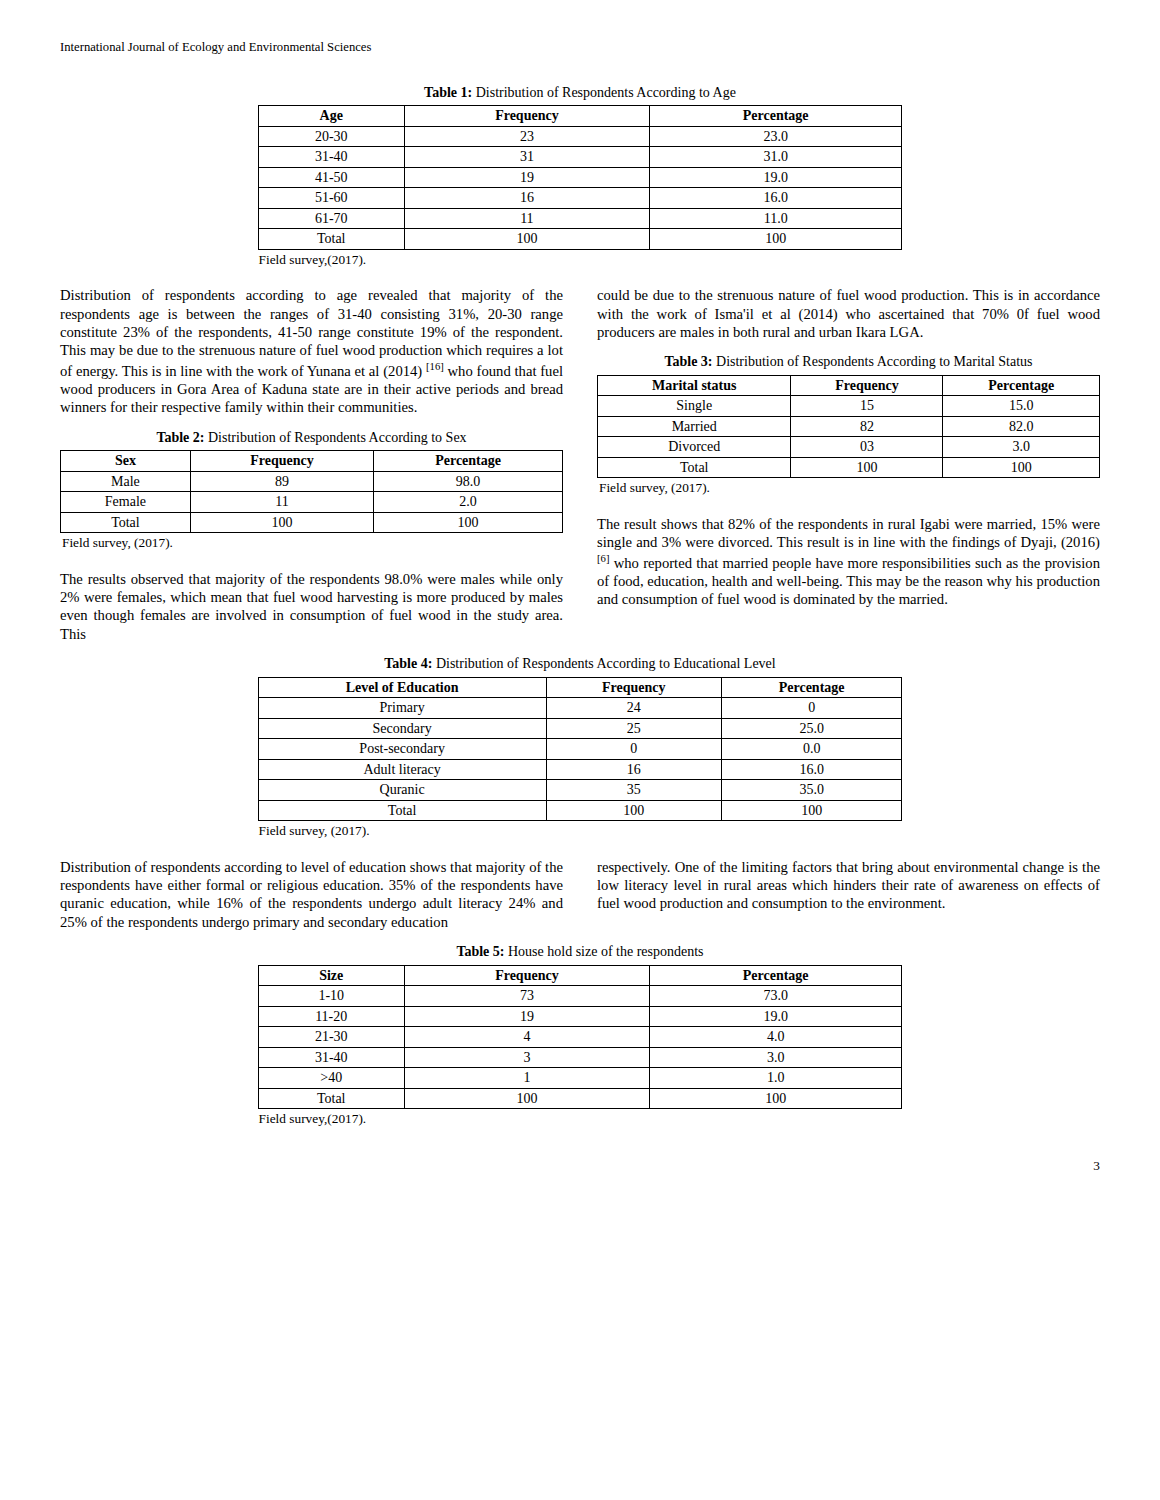International Journal of Ecology and Environmental Sciences
Table 1: Distribution of Respondents According to Age
| Age | Frequency | Percentage |
| --- | --- | --- |
| 20-30 | 23 | 23.0 |
| 31-40 | 31 | 31.0 |
| 41-50 | 19 | 19.0 |
| 51-60 | 16 | 16.0 |
| 61-70 | 11 | 11.0 |
| Total | 100 | 100 |
Field survey,(2017).
Distribution of respondents according to age revealed that majority of the respondents age is between the ranges of 31-40 consisting 31%, 20-30 range constitute 23% of the respondents, 41-50 range constitute 19% of the respondent. This may be due to the strenuous nature of fuel wood production which requires a lot of energy. This is in line with the work of Yunana et al (2014) [16] who found that fuel wood producers in Gora Area of Kaduna state are in their active periods and bread winners for their respective family within their communities.
Table 2: Distribution of Respondents According to Sex
| Sex | Frequency | Percentage |
| --- | --- | --- |
| Male | 89 | 98.0 |
| Female | 11 | 2.0 |
| Total | 100 | 100 |
Field survey, (2017).
The results observed that majority of the respondents 98.0% were males while only 2% were females, which mean that fuel wood harvesting is more produced by males even though females are involved in consumption of fuel wood in the study area. This
could be due to the strenuous nature of fuel wood production. This is in accordance with the work of Isma'il et al (2014) who ascertained that 70% 0f fuel wood producers are males in both rural and urban Ikara LGA.
Table 3: Distribution of Respondents According to Marital Status
| Marital status | Frequency | Percentage |
| --- | --- | --- |
| Single | 15 | 15.0 |
| Married | 82 | 82.0 |
| Divorced | 03 | 3.0 |
| Total | 100 | 100 |
Field survey, (2017).
The result shows that 82% of the respondents in rural Igabi were married, 15% were single and 3% were divorced. This result is in line with the findings of Dyaji, (2016) [6] who reported that married people have more responsibilities such as the provision of food, education, health and well-being. This may be the reason why his production and consumption of fuel wood is dominated by the married.
Table 4: Distribution of Respondents According to Educational Level
| Level of Education | Frequency | Percentage |
| --- | --- | --- |
| Primary | 24 | 0 |
| Secondary | 25 | 25.0 |
| Post-secondary | 0 | 0.0 |
| Adult literacy | 16 | 16.0 |
| Quranic | 35 | 35.0 |
| Total | 100 | 100 |
Field survey, (2017).
Distribution of respondents according to level of education shows that majority of the respondents have either formal or religious education. 35% of the respondents have quranic education, while 16% of the respondents undergo adult literacy 24% and 25% of the respondents undergo primary and secondary education
respectively. One of the limiting factors that bring about environmental change is the low literacy level in rural areas which hinders their rate of awareness on effects of fuel wood production and consumption to the environment.
Table 5: House hold size of the respondents
| Size | Frequency | Percentage |
| --- | --- | --- |
| 1-10 | 73 | 73.0 |
| 11-20 | 19 | 19.0 |
| 21-30 | 4 | 4.0 |
| 31-40 | 3 | 3.0 |
| >40 | 1 | 1.0 |
| Total | 100 | 100 |
Field survey,(2017).
3